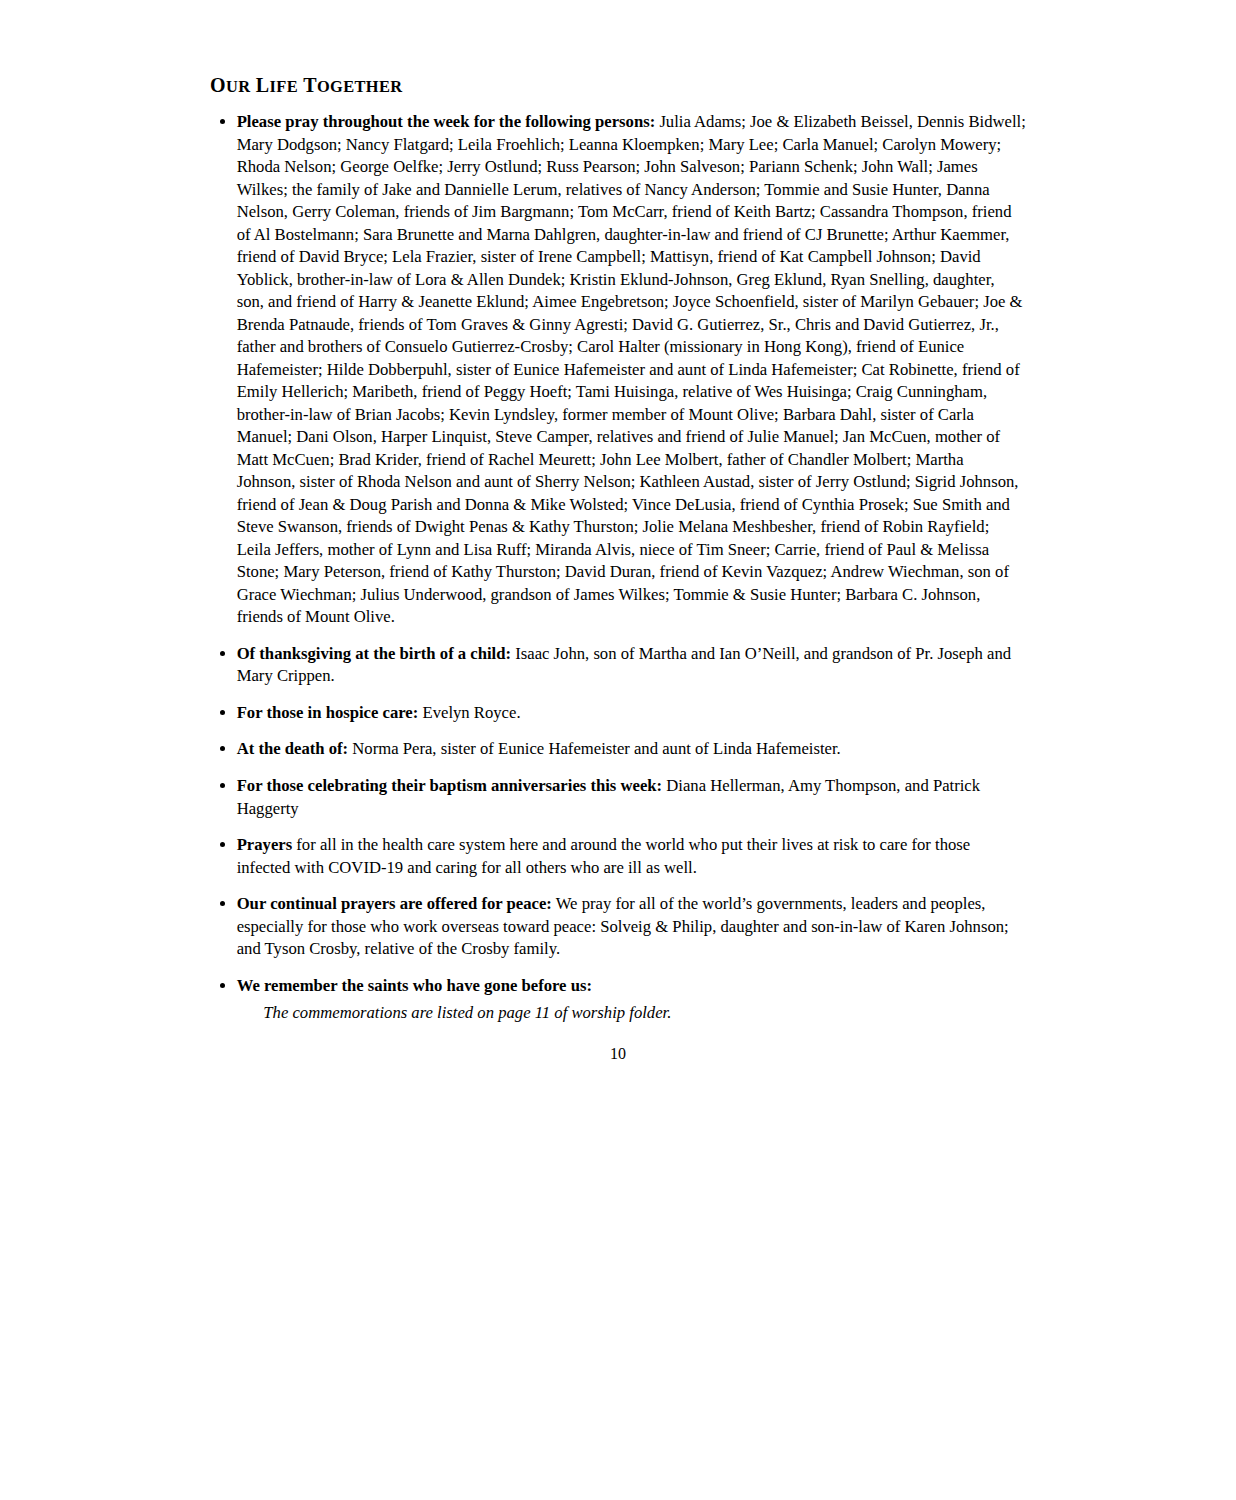OUR LIFE TOGETHER
Please pray throughout the week for the following persons: Julia Adams; Joe & Elizabeth Beissel, Dennis Bidwell; Mary Dodgson; Nancy Flatgard; Leila Froehlich; Leanna Kloempken; Mary Lee; Carla Manuel; Carolyn Mowery; Rhoda Nelson; George Oelfke; Jerry Ostlund; Russ Pearson; John Salveson; Pariann Schenk; John Wall; James Wilkes; the family of Jake and Dannielle Lerum, relatives of Nancy Anderson; Tommie and Susie Hunter, Danna Nelson, Gerry Coleman, friends of Jim Bargmann; Tom McCarr, friend of Keith Bartz; Cassandra Thompson, friend of Al Bostelmann; Sara Brunette and Marna Dahlgren, daughter-in-law and friend of CJ Brunette; Arthur Kaemmer, friend of David Bryce; Lela Frazier, sister of Irene Campbell; Mattisyn, friend of Kat Campbell Johnson; David Yoblick, brother-in-law of Lora & Allen Dundek; Kristin Eklund-Johnson, Greg Eklund, Ryan Snelling, daughter, son, and friend of Harry & Jeanette Eklund; Aimee Engebretson; Joyce Schoenfield, sister of Marilyn Gebauer; Joe & Brenda Patnaude, friends of Tom Graves & Ginny Agresti; David G. Gutierrez, Sr., Chris and David Gutierrez, Jr., father and brothers of Consuelo Gutierrez-Crosby; Carol Halter (missionary in Hong Kong), friend of Eunice Hafemeister; Hilde Dobberpuhl, sister of Eunice Hafemeister and aunt of Linda Hafemeister; Cat Robinette, friend of Emily Hellerich; Maribeth, friend of Peggy Hoeft; Tami Huisinga, relative of Wes Huisinga; Craig Cunningham, brother-in-law of Brian Jacobs; Kevin Lyndsley, former member of Mount Olive; Barbara Dahl, sister of Carla Manuel; Dani Olson, Harper Linquist, Steve Camper, relatives and friend of Julie Manuel; Jan McCuen, mother of Matt McCuen; Brad Krider, friend of Rachel Meurett; John Lee Molbert, father of Chandler Molbert; Martha Johnson, sister of Rhoda Nelson and aunt of Sherry Nelson; Kathleen Austad, sister of Jerry Ostlund; Sigrid Johnson, friend of Jean & Doug Parish and Donna & Mike Wolsted; Vince DeLusia, friend of Cynthia Prosek; Sue Smith and Steve Swanson, friends of Dwight Penas & Kathy Thurston; Jolie Melana Meshbesher, friend of Robin Rayfield; Leila Jeffers, mother of Lynn and Lisa Ruff; Miranda Alvis, niece of Tim Sneer; Carrie, friend of Paul & Melissa Stone; Mary Peterson, friend of Kathy Thurston; David Duran, friend of Kevin Vazquez; Andrew Wiechman, son of Grace Wiechman; Julius Underwood, grandson of James Wilkes; Tommie & Susie Hunter; Barbara C. Johnson, friends of Mount Olive.
Of thanksgiving at the birth of a child: Isaac John, son of Martha and Ian O’Neill, and grandson of Pr. Joseph and Mary Crippen.
For those in hospice care: Evelyn Royce.
At the death of: Norma Pera, sister of Eunice Hafemeister and aunt of Linda Hafemeister.
For those celebrating their baptism anniversaries this week: Diana Hellerman, Amy Thompson, and Patrick Haggerty
Prayers for all in the health care system here and around the world who put their lives at risk to care for those infected with COVID-19 and caring for all others who are ill as well.
Our continual prayers are offered for peace: We pray for all of the world’s governments, leaders and peoples, especially for those who work overseas toward peace: Solveig & Philip, daughter and son-in-law of Karen Johnson; and Tyson Crosby, relative of the Crosby family.
We remember the saints who have gone before us: The commemorations are listed on page 11 of worship folder.
10